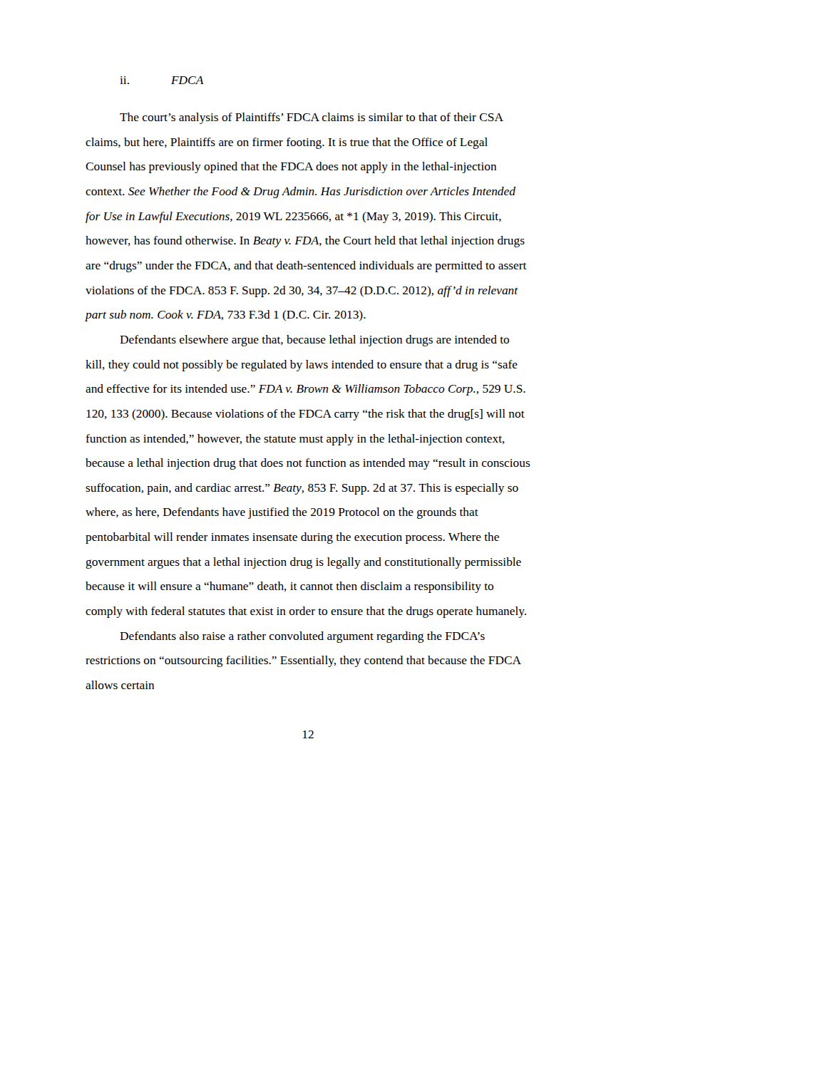ii. FDCA
The court’s analysis of Plaintiffs’ FDCA claims is similar to that of their CSA claims, but here, Plaintiffs are on firmer footing. It is true that the Office of Legal Counsel has previously opined that the FDCA does not apply in the lethal-injection context. See Whether the Food & Drug Admin. Has Jurisdiction over Articles Intended for Use in Lawful Executions, 2019 WL 2235666, at *1 (May 3, 2019). This Circuit, however, has found otherwise. In Beaty v. FDA, the Court held that lethal injection drugs are “drugs” under the FDCA, and that death-sentenced individuals are permitted to assert violations of the FDCA. 853 F. Supp. 2d 30, 34, 37–42 (D.D.C. 2012), aff’d in relevant part sub nom. Cook v. FDA, 733 F.3d 1 (D.C. Cir. 2013).
Defendants elsewhere argue that, because lethal injection drugs are intended to kill, they could not possibly be regulated by laws intended to ensure that a drug is “safe and effective for its intended use.” FDA v. Brown & Williamson Tobacco Corp., 529 U.S. 120, 133 (2000). Because violations of the FDCA carry “the risk that the drug[s] will not function as intended,” however, the statute must apply in the lethal-injection context, because a lethal injection drug that does not function as intended may “result in conscious suffocation, pain, and cardiac arrest.” Beaty, 853 F. Supp. 2d at 37. This is especially so where, as here, Defendants have justified the 2019 Protocol on the grounds that pentobarbital will render inmates insensate during the execution process. Where the government argues that a lethal injection drug is legally and constitutionally permissible because it will ensure a “humane” death, it cannot then disclaim a responsibility to comply with federal statutes that exist in order to ensure that the drugs operate humanely.
Defendants also raise a rather convoluted argument regarding the FDCA’s restrictions on “outsourcing facilities.” Essentially, they contend that because the FDCA allows certain
12